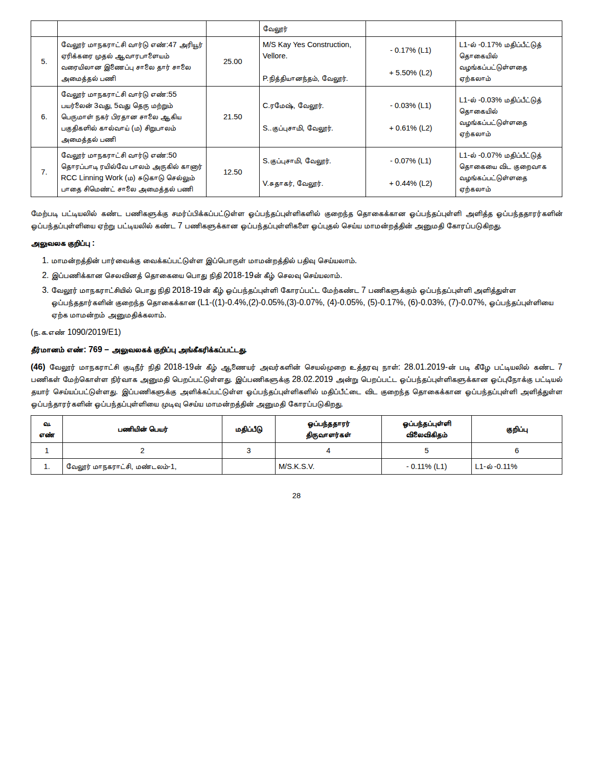| | | | வேலூர் | | |
| 5. | வேலூர் மாநகராட்சி வார்டு எண்:47 அரியூர் ஏரிக்கரை முதல் ஆவாரபாளையம் வரையிலான இணைப்பு சாலை தார் சாலை அமைத்தல் பணி | 25.00 | M/S Kay Yes Construction, Vellore. P.நித்தியானந்தம், வேலூர். | - 0.17% (L1) + 5.50% (L2) | L1-ல் -0.17% மதிப்பீட்டுத் தொகையில் வழங்கப்பட்டுள்ளதை ஏற்கலாம் |
| 6. | வேலூர் மாநகராட்சி வார்டு எண்:55 பயர்லைன் 3வது, 5வது தெரு மற்றும் பெருமாள் நகர் பிரதான சாலை ஆகிய பகுதிகளில் கால்வாய் (ம) சிறுபாலம் அமைத்தல் பணி | 21.50 | C.ரமேஷ், வேலூர். S..குப்புசாமி, வேலூர். | - 0.03% (L1) + 0.61% (L2) | L1-ல் -0.03% மதிப்பீட்டுத் தொகையில் வழங்கப்பட்டுள்ளதை ஏற்கலாம் |
| 7. | வேலூர் மாநகராட்சி வார்டு எண்:50 தொரப்பாடி ரயில்வே பாலம் அருகில் கானார் RCC Linning Work (ம) சுடுகாடு செல்லும் பாதை சிமெண்ட் சாலை அமைத்தல் பணி | 12.50 | S.குப்புசாமி, வேலூர். V.சுதாகர், வேலூர். | - 0.07% (L1) + 0.44% (L2) | L1-ல் -0.07% மதிப்பீட்டுத் தொகையை விட குறைவாக வழங்கப்பட்டுள்ளதை ஏற்கலாம் |
மேற்படி பட்டியலில் கண்ட பணிகளுக்கு சமர்ப்பிக்கப்பட்டுள்ள ஒப்பந்தப்புள்ளிகளில் குறைந்த தொகைக்கான ஒப்பந்தப்புள்ளி அளித்த ஒப்பந்ததாரர்களின் ஒப்பந்தப்புள்ளியை ஏற்று பட்டியலில் கண்ட 7 பணிகளுக்கான ஒப்பந்தப்புள்ளிகளை ஒப்புதல் செய்ய மாமன்றத்தின் அனுமதி கோரப்படுகிறது.
அலுவலக குறிப்பு :
மாமன்றத்தின் பார்வைக்கு வைக்கப்பட்டுள்ள இப்பொருள் மாமன்றத்தில் பதிவு செய்யலாம்.
இப்பணிக்கான செலவினத் தொகையை பொது நிதி 2018-19ன் கீழ் செலவு செய்யலாம்.
வேலூர் மாநகராட்சியில் பொது நிதி 2018-19ன் கீழ் ஒப்பந்தப்புள்ளி கோரப்பட்ட மேற்கண்ட 7 பணிகளுக்கும் ஒப்பந்தப்புள்ளி அளித்துள்ள ஒப்பந்ததார்களின் குறைந்த தொகைக்கான (L1-((1)-0.4%,(2)-0.05%,(3)-0.07%, (4)-0.05%, (5)-0.17%, (6)-0.03%, (7)-0.07%, ஒப்பந்தப்புள்ளியை ஏற்க மாமன்றம் அனுமதிக்கலாம்.
(ந.க.எண் 1090/2019/E1)
தீர்மானம் எண்: 769 – அலுவலகக் குறிப்பு அங்கீகரிக்கப்பட்டது.
(46) வேலூர் மாநகராட்சி குடிநீர் நிதி 2018-19ன் கீழ் ஆணையர் அவர்களின் செயல்முறை உத்தரவு நாள்: 28.01.2019-ன் படி கீழே பட்டியலில் கண்ட 7 பணிகள் மேற்கொள்ள நிர்வாக அனுமதி பெறப்பட்டுள்ளது. இப்பணிகளுக்கு 28.02.2019 அன்று பெறப்பட்ட ஒப்பந்தப்புள்ளிகளுக்கான ஒப்புநோக்கு பட்டியல் தயார் செய்யப்பட்டுள்ளது. இப்பணிகளுக்கு அளிக்கப்பட்டுள்ள ஒப்பந்தப்புள்ளிகளில் மதிப்பீட்டை விட குறைந்த தொகைக்கான ஒப்பந்தப்புள்ளி அளித்துள்ள ஒப்பந்தாரர்களின் ஒப்பந்தப்புள்ளியை முடிவு செய்ய மாமன்றத்தின் அனுமதி கோரப்படுகிறது.
| வ. எண் | பணியின் பெயர் | மதிப்பீடு | ஒப்பந்ததாரர் திருவாளர்கள் | ஒப்பந்தப்புள்ளி விலைவிகிதம் | குறிப்பு |
| --- | --- | --- | --- | --- | --- |
| 1 | 2 | 3 | 4 | 5 | 6 |
| 1. | வேலூர் மாநகராட்சி, மண்டலம்-1, | | M/S.K.S.V. | - 0.11% (L1) | L1-ல் -0.11% |
28